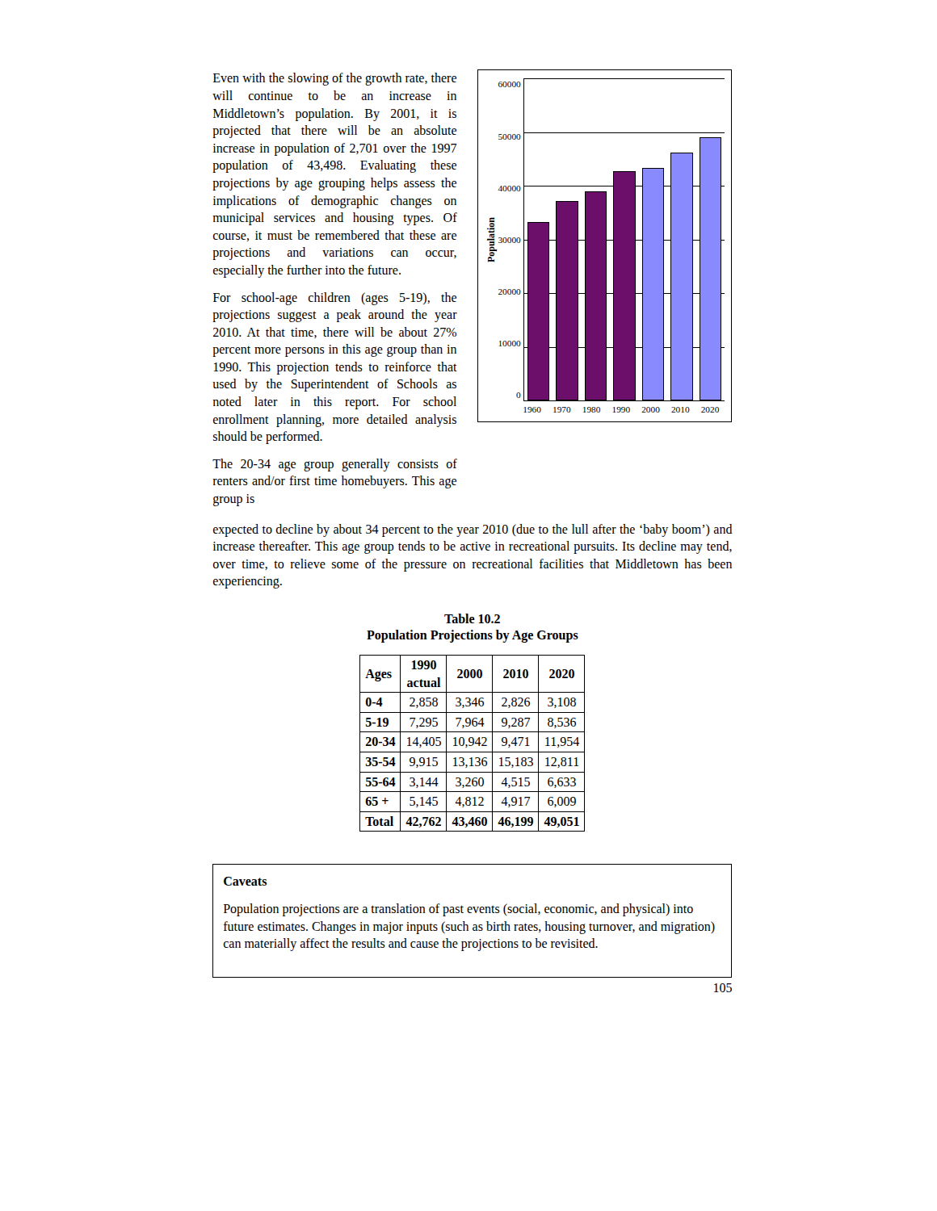Even with the slowing of the growth rate, there will continue to be an increase in Middletown’s population. By 2001, it is projected that there will be an absolute increase in population of 2,701 over the 1997 population of 43,498. Evaluating these projections by age grouping helps assess the implications of demographic changes on municipal services and housing types. Of course, it must be remembered that these are projections and variations can occur, especially the further into the future.
For school-age children (ages 5-19), the projections suggest a peak around the year 2010. At that time, there will be about 27% percent more persons in this age group than in 1990. This projection tends to reinforce that used by the Superintendent of Schools as noted later in this report. For school enrollment planning, more detailed analysis should be performed.
The 20-34 age group generally consists of renters and/or first time homebuyers. This age group is
Population
60000
50000
40000
30000
20000
10000
0
1960 1970 1980 1990 2000 2010 2020
expected to decline by about 34 percent to the year 2010 (due to the lull after the ‘baby boom’) and increase thereafter. This age group tends to be active in recreational pursuits. Its decline may tend, over time, to relieve some of the pressure on recreational facilities that Middletown has been experiencing.
Table 10.2
Population Projections by Age Groups
| Ages | 1990 actual | 2000 | 2010 | 2020 |
| --- | --- | --- | --- | --- |
| 0-4 | 2,858 | 3,346 | 2,826 | 3,108 |
| 5-19 | 7,295 | 7,964 | 9,287 | 8,536 |
| 20-34 | 14,405 | 10,942 | 9,471 | 11,954 |
| 35-54 | 9,915 | 13,136 | 15,183 | 12,811 |
| 55-64 | 3,144 | 3,260 | 4,515 | 6,633 |
| 65 + | 5,145 | 4,812 | 4,917 | 6,009 |
| Total | 42,762 | 43,460 | 46,199 | 49,051 |
Caveats
Population projections are a translation of past events (social, economic, and physical) into future estimates. Changes in major inputs (such as birth rates, housing turnover, and migration) can materially affect the results and cause the projections to be revisited.
105